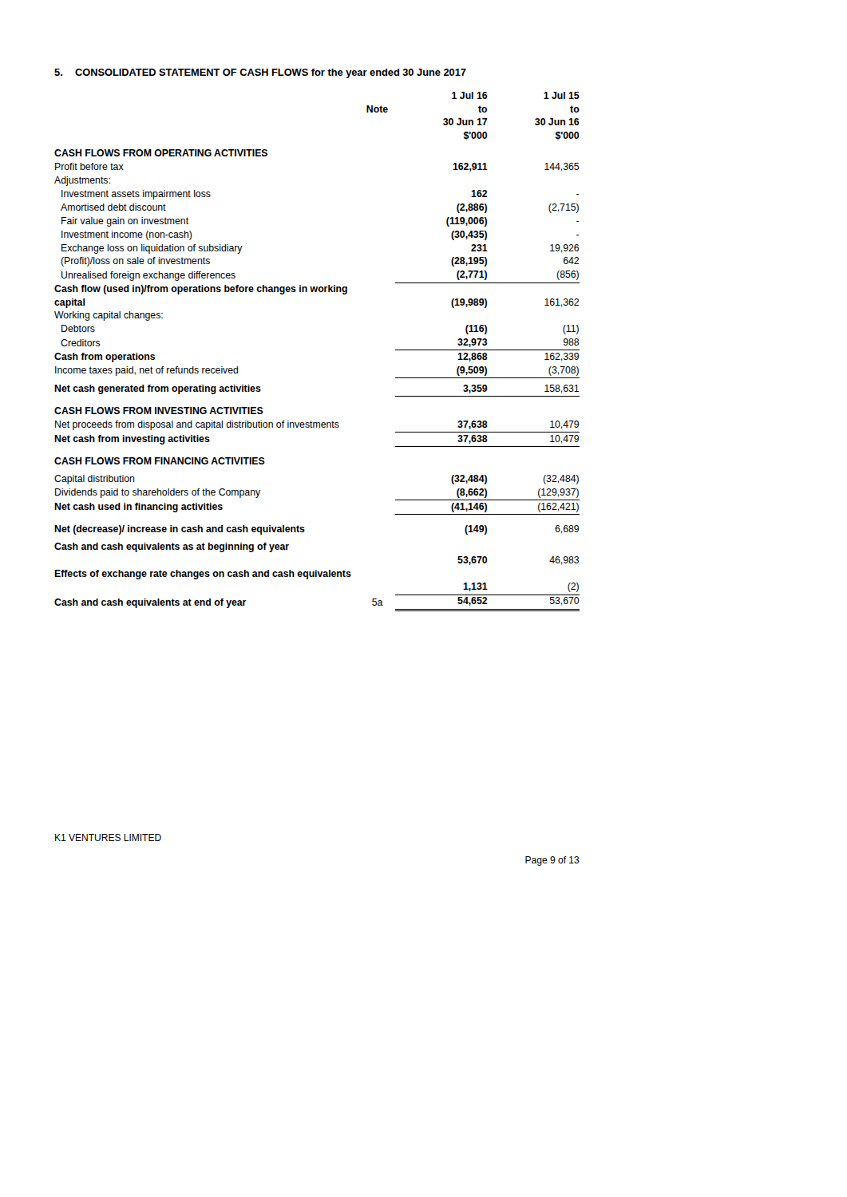5. CONSOLIDATED STATEMENT OF CASH FLOWS for the year ended 30 June 2017
| | | 1 Jul 16 | 1 Jul 15 |
| | Note | to | to |
| | | 30 Jun 17 | 30 Jun 16 |
| | | $'000 | $'000 |
| CASH FLOWS FROM OPERATING ACTIVITIES | | | |
| Profit before tax | | 162,911 | 144,365 |
| Adjustments: | | | |
| Investment assets impairment loss | | 162 | - |
| Amortised debt discount | | (2,886) | (2,715) |
| Fair value gain on investment | | (119,006) | - |
| Investment income (non-cash) | | (30,435) | - |
| Exchange loss on liquidation of subsidiary | | 231 | 19,926 |
| (Profit)/loss on sale of investments | | (28,195) | 642 |
| Unrealised foreign exchange differences | | (2,771) | (856) |
| Cash flow (used in)/from operations before changes in working | | | |
| capital | | (19,989) | 161,362 |
| Working capital changes: | | | |
| Debtors | | (116) | (11) |
| Creditors | | 32,973 | 988 |
| Cash from operations | | 12,868 | 162,339 |
| Income taxes paid, net of refunds received | | (9,509) | (3,708) |
| Net cash generated from operating activities | | 3,359 | 158,631 |
| CASH FLOWS FROM INVESTING ACTIVITIES | | | |
| Net proceeds from disposal and capital distribution of investments | | 37,638 | 10,479 |
| Net cash from investing activities | | 37,638 | 10,479 |
| CASH FLOWS FROM FINANCING ACTIVITIES | | | |
| Capital distribution | | (32,484) | (32,484) |
| Dividends paid to shareholders of the Company | | (8,662) | (129,937) |
| Net cash used in financing activities | | (41,146) | (162,421) |
| Net (decrease)/ increase in cash and cash equivalents | | (149) | 6,689 |
| Cash and cash equivalents as at beginning of year | | | |
| | | 53,670 | 46,983 |
| Effects of exchange rate changes on cash and cash equivalents | | | |
| | | 1,131 | (2) |
| Cash and cash equivalents at end of year | 5a | 54,652 | 53,670 |
K1 VENTURES LIMITED
Page 9 of 13